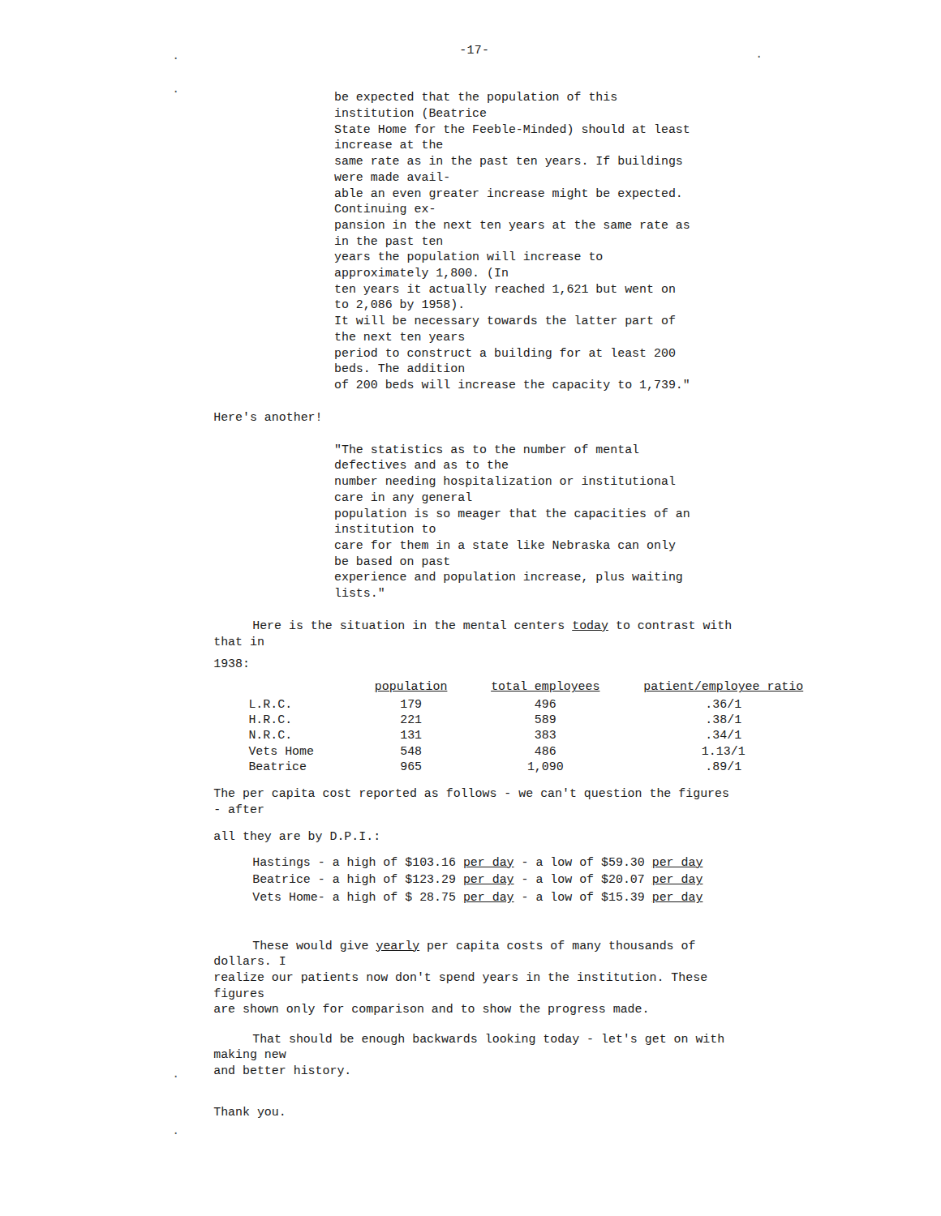.
.
.
.
.
-17-
be expected that the population of this institution (Beatrice
State Home for the Feeble-Minded) should at least increase at the
same rate as in the past ten years. If buildings were made avail-
able an even greater increase might be expected. Continuing ex-
pansion in the next ten years at the same rate as in the past ten
years the population will increase to approximately 1,800. (In
ten years it actually reached 1,621 but went on to 2,086 by 1958).
It will be necessary towards the latter part of the next ten years
period to construct a building for at least 200 beds. The addition
of 200 beds will increase the capacity to 1,739."
Here's another!
"The statistics as to the number of mental defectives and as to the
number needing hospitalization or institutional care in any general
population is so meager that the capacities of an institution to
care for them in a state like Nebraska can only be based on past
experience and population increase, plus waiting lists."
Here is the situation in the mental centers today to contrast with that in
1938:
| | population | total employees | patient/employee ratio |
| --- | --- | --- | --- |
| L.R.C. | 179 | 496 | .36/1 |
| H.R.C. | 221 | 589 | .38/1 |
| N.R.C. | 131 | 383 | .34/1 |
| Vets Home | 548 | 486 | 1.13/1 |
| Beatrice | 965 | 1,090 | .89/1 |
The per capita cost reported as follows - we can't question the figures - after
all they are by D.P.I.:
Hastings - a high of $103.16 per day - a low of $59.30 per day
Beatrice - a high of $123.29 per day - a low of $20.07 per day
Vets Home- a high of $ 28.75 per day - a low of $15.39 per day
These would give yearly per capita costs of many thousands of dollars. I
realize our patients now don't spend years in the institution. These figures
are shown only for comparison and to show the progress made.
That should be enough backwards looking today - let's get on with making new
and better history.
Thank you.